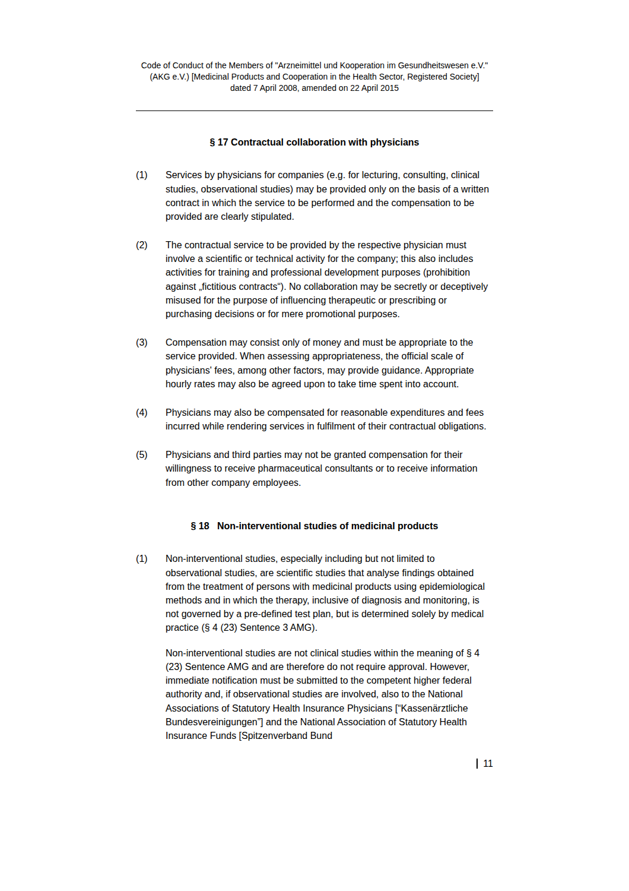Code of Conduct of the Members of "Arzneimittel und Kooperation im Gesundheitswesen e.V."
(AKG e.V.) [Medicinal Products and Cooperation in the Health Sector, Registered Society]
dated 7 April 2008, amended on 22 April 2015
§ 17 Contractual collaboration with physicians
(1)
Services by physicians for companies (e.g. for lecturing, consulting, clinical studies, observational studies) may be provided only on the basis of a written contract in which the service to be performed and the compensation to be provided are clearly stipulated.
(2)
The contractual service to be provided by the respective physician must involve a scientific or technical activity for the company; this also includes activities for training and professional development purposes (prohibition against „fictitious contracts“). No collaboration may be secretly or deceptively misused for the purpose of influencing therapeutic or prescribing or purchasing decisions or for mere promotional purposes.
(3)
Compensation may consist only of money and must be appropriate to the service provided. When assessing appropriateness, the official scale of physicians' fees, among other factors, may provide guidance. Appropriate hourly rates may also be agreed upon to take time spent into account.
(4)
Physicians may also be compensated for reasonable expenditures and fees incurred while rendering services in fulfilment of their contractual obligations.
(5)
Physicians and third parties may not be granted compensation for their willingness to receive pharmaceutical consultants or to receive information from other company employees.
§ 18 Non-interventional studies of medicinal products
(1)
Non-interventional studies, especially including but not limited to observational studies, are scientific studies that analyse findings obtained from the treatment of persons with medicinal products using epidemiological methods and in which the therapy, inclusive of diagnosis and monitoring, is not governed by a pre-defined test plan, but is determined solely by medical practice (§ 4 (23) Sentence 3 AMG).
Non-interventional studies are not clinical studies within the meaning of § 4 (23) Sentence AMG and are therefore do not require approval. However, immediate notification must be submitted to the competent higher federal authority and, if observational studies are involved, also to the National Associations of Statutory Health Insurance Physicians [“Kassenärztliche Bundesvereinigungen”] and the National Association of Statutory Health Insurance Funds [Spitzenverband Bund
11